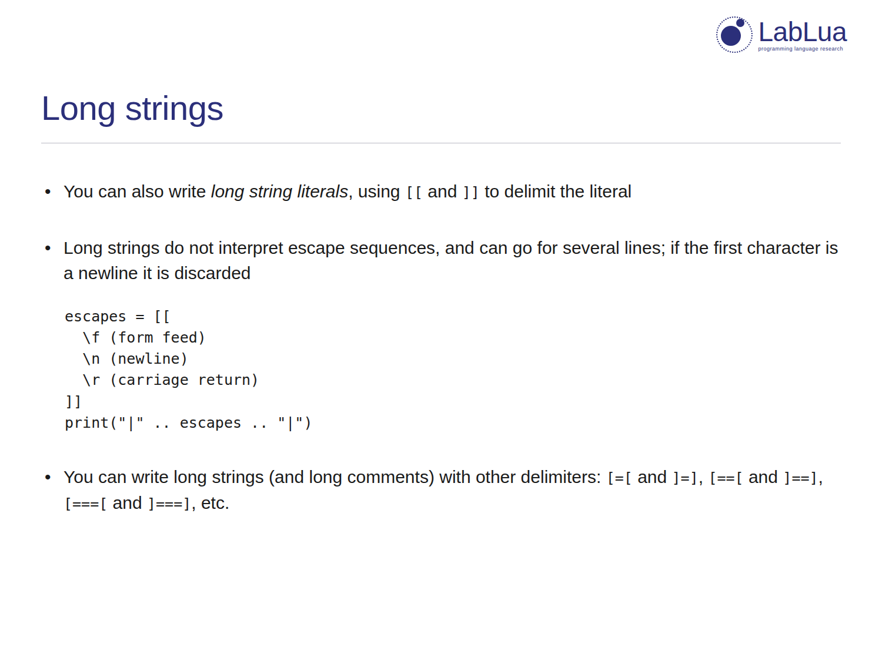LabLua
programming language research
Long strings
You can also write long string literals, using [[ and ]] to delimit the literal
Long strings do not interpret escape sequences, and can go for several lines; if the first character is a newline it is discarded
escapes = [[
  \f (form feed)
  \n (newline)
  \r (carriage return)
]]
print("|" .. escapes .. "|")
You can write long strings (and long comments) with other delimiters: [=[ and ]=], [==[ and ]==], [===[ and ]===], etc.